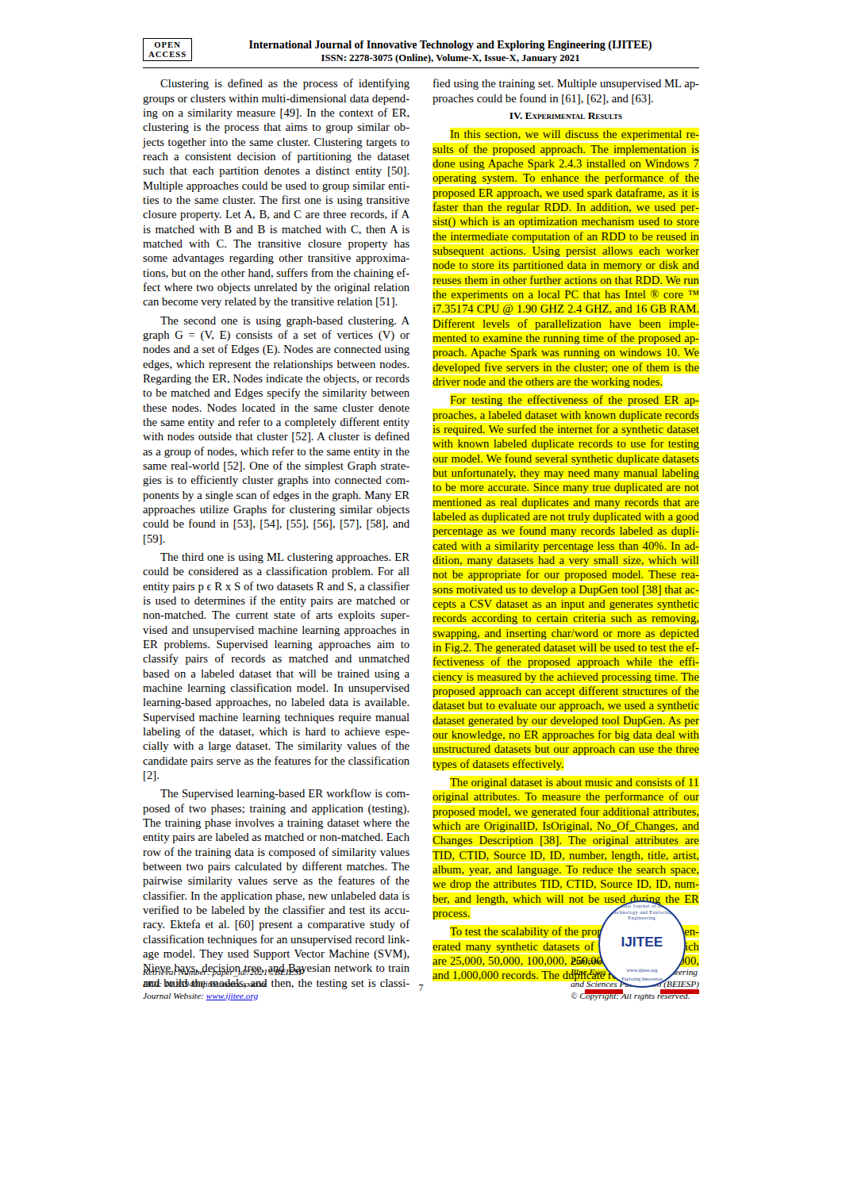OPEN ACCESS
International Journal of Innovative Technology and Exploring Engineering (IJITEE)
ISSN: 2278-3075 (Online), Volume-X, Issue-X, January 2021
Clustering is defined as the process of identifying groups or clusters within multi-dimensional data depending on a similarity measure [49]. In the context of ER, clustering is the process that aims to group similar objects together into the same cluster. Clustering targets to reach a consistent decision of partitioning the dataset such that each partition denotes a distinct entity [50]. Multiple approaches could be used to group similar entities to the same cluster. The first one is using transitive closure property. Let A, B, and C are three records, if A is matched with B and B is matched with C, then A is matched with C. The transitive closure property has some advantages regarding other transitive approximations, but on the other hand, suffers from the chaining effect where two objects unrelated by the original relation can become very related by the transitive relation [51].
The second one is using graph-based clustering. A graph G = (V, E) consists of a set of vertices (V) or nodes and a set of Edges (E). Nodes are connected using edges, which represent the relationships between nodes. Regarding the ER, Nodes indicate the objects, or records to be matched and Edges specify the similarity between these nodes. Nodes located in the same cluster denote the same entity and refer to a completely different entity with nodes outside that cluster [52]. A cluster is defined as a group of nodes, which refer to the same entity in the same real-world [52]. One of the simplest Graph strategies is to efficiently cluster graphs into connected components by a single scan of edges in the graph. Many ER approaches utilize Graphs for clustering similar objects could be found in [53], [54], [55], [56], [57], [58], and [59].
The third one is using ML clustering approaches. ER could be considered as a classification problem. For all entity pairs p ϵ R x S of two datasets R and S, a classifier is used to determines if the entity pairs are matched or non-matched. The current state of arts exploits supervised and unsupervised machine learning approaches in ER problems. Supervised learning approaches aim to classify pairs of records as matched and unmatched based on a labeled dataset that will be trained using a machine learning classification model. In unsupervised learning-based approaches, no labeled data is available. Supervised machine learning techniques require manual labeling of the dataset, which is hard to achieve especially with a large dataset. The similarity values of the candidate pairs serve as the features for the classification [2].
The Supervised learning-based ER workflow is composed of two phases; training and application (testing). The training phase involves a training dataset where the entity pairs are labeled as matched or non-matched. Each row of the training data is composed of similarity values between two pairs calculated by different matches. The pairwise similarity values serve as the features of the classifier. In the application phase, new unlabeled data is verified to be labeled by the classifier and test its accuracy. Ektefa et al. [60] present a comparative study of classification techniques for an unsupervised record linkage model. They used Support Vector Machine (SVM), Nieve bays, decision tree, and Bayesian network to train and build the models, and then, the testing set is classified using the training set. Multiple unsupervised ML approaches could be found in [61], [62], and [63].
IV. Experimental Results
In this section, we will discuss the experimental results of the proposed approach. The implementation is done using Apache Spark 2.4.3 installed on Windows 7 operating system. To enhance the performance of the proposed ER approach, we used spark dataframe, as it is faster than the regular RDD. In addition, we used persist() which is an optimization mechanism used to store the intermediate computation of an RDD to be reused in subsequent actions. Using persist allows each worker node to store its partitioned data in memory or disk and reuses them in other further actions on that RDD. We run the experiments on a local PC that has Intel ® core ™ i7.35174 CPU @ 1.90 GHZ 2.4 GHZ, and 16 GB RAM. Different levels of parallelization have been implemented to examine the running time of the proposed approach. Apache Spark was running on windows 10. We developed five servers in the cluster; one of them is the driver node and the others are the working nodes.
For testing the effectiveness of the prosed ER approaches, a labeled dataset with known duplicate records is required. We surfed the internet for a synthetic dataset with known labeled duplicate records to use for testing our model. We found several synthetic duplicate datasets but unfortunately, they may need many manual labeling to be more accurate. Since many true duplicated are not mentioned as real duplicates and many records that are labeled as duplicated are not truly duplicated with a good percentage as we found many records labeled as duplicated with a similarity percentage less than 40%. In addition, many datasets had a very small size, which will not be appropriate for our proposed model. These reasons motivated us to develop a DupGen tool [38] that accepts a CSV dataset as an input and generates synthetic records according to certain criteria such as removing, swapping, and inserting char/word or more as depicted in Fig.2. The generated dataset will be used to test the effectiveness of the proposed approach while the efficiency is measured by the achieved processing time. The proposed approach can accept different structures of the dataset but to evaluate our approach, we used a synthetic dataset generated by our developed tool DupGen. As per our knowledge, no ER approaches for big data deal with unstructured datasets but our approach can use the three types of datasets effectively.
The original dataset is about music and consists of 11 original attributes. To measure the performance of our proposed model, we generated four additional attributes, which are OriginalID, IsOriginal, No_Of_Changes, and Changes Description [38]. The original attributes are TID, CTID, Source ID, ID, number, length, title, artist, album, year, and language. To reduce the search space, we drop the attributes TID, CTID, Source ID, ID, number, and length, which will not be used during the ER process.
To test the scalability of the proposed model, we generated many synthetic datasets of different sizes which are 25,000, 50,000, 100,000, 250,000, 500,000, 750,000, and 1,000,000 records. The duplicate records are
7
Retrieval Number: paper_id//2021©BEIESP
DOI: 10.35940/ijitee.xxxxx.xxxxxx
Journal Website: www.ijitee.org
Published By:
Blue Eyes Intelligence Engineering
and Sciences Publication (BEIESP)
© Copyright: All rights reserved.
International Journal of Innovative Technology and Exploring Engineering
IJITEE
www.ijitee.org
Exploring Innovation